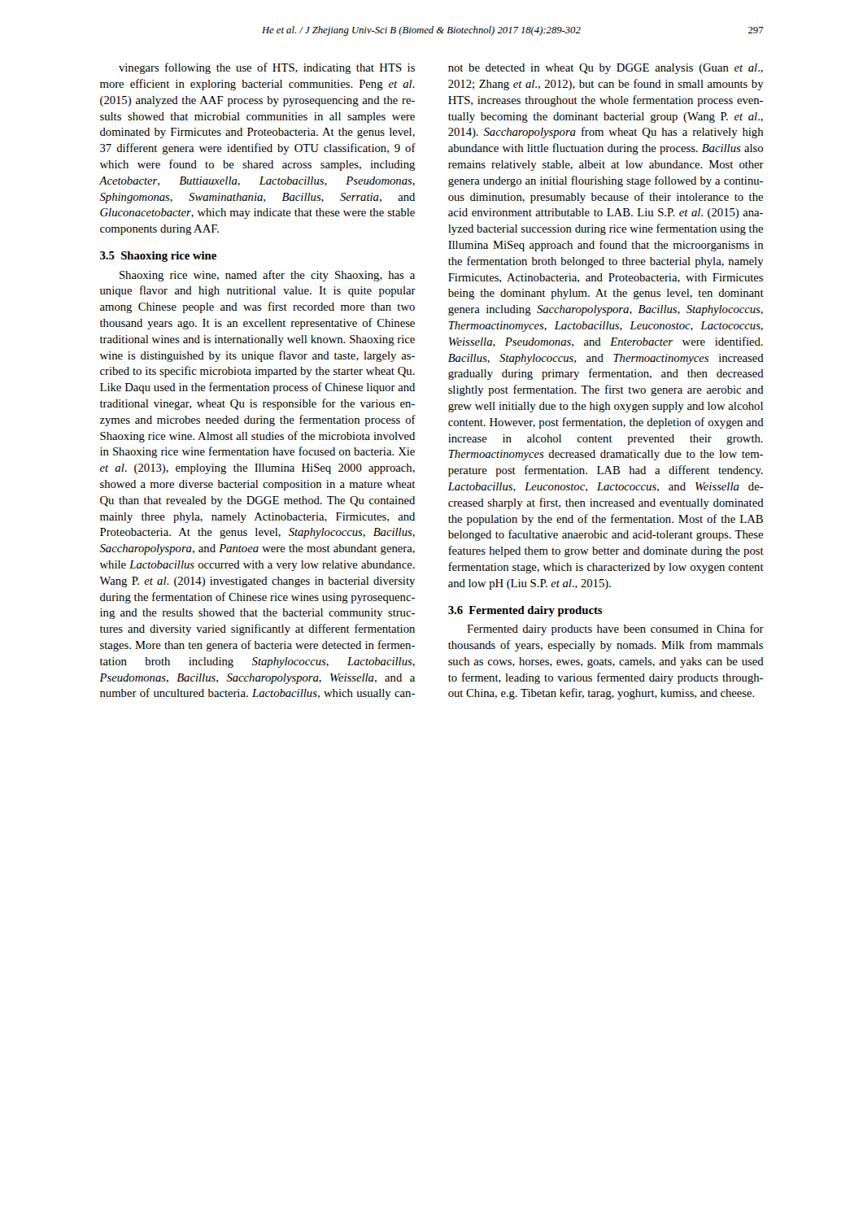He et al. / J Zhejiang Univ-Sci B (Biomed & Biotechnol) 2017 18(4):289-302 297
vinegars following the use of HTS, indicating that HTS is more efficient in exploring bacterial communities. Peng et al. (2015) analyzed the AAF process by pyrosequencing and the results showed that microbial communities in all samples were dominated by Firmicutes and Proteobacteria. At the genus level, 37 different genera were identified by OTU classification, 9 of which were found to be shared across samples, including Acetobacter, Buttiauxella, Lactobacillus, Pseudomonas, Sphingomonas, Swaminathania, Bacillus, Serratia, and Gluconacetobacter, which may indicate that these were the stable components during AAF.
3.5 Shaoxing rice wine
Shaoxing rice wine, named after the city Shaoxing, has a unique flavor and high nutritional value. It is quite popular among Chinese people and was first recorded more than two thousand years ago. It is an excellent representative of Chinese traditional wines and is internationally well known. Shaoxing rice wine is distinguished by its unique flavor and taste, largely ascribed to its specific microbiota imparted by the starter wheat Qu. Like Daqu used in the fermentation process of Chinese liquor and traditional vinegar, wheat Qu is responsible for the various enzymes and microbes needed during the fermentation process of Shaoxing rice wine. Almost all studies of the microbiota involved in Shaoxing rice wine fermentation have focused on bacteria. Xie et al. (2013), employing the Illumina HiSeq 2000 approach, showed a more diverse bacterial composition in a mature wheat Qu than that revealed by the DGGE method. The Qu contained mainly three phyla, namely Actinobacteria, Firmicutes, and Proteobacteria. At the genus level, Staphylococcus, Bacillus, Saccharopolyspora, and Pantoea were the most abundant genera, while Lactobacillus occurred with a very low relative abundance. Wang P. et al. (2014) investigated changes in bacterial diversity during the fermentation of Chinese rice wines using pyrosequencing and the results showed that the bacterial community structures and diversity varied significantly at different fermentation stages. More than ten genera of bacteria were detected in fermentation broth including Staphylococcus, Lactobacillus, Pseudomonas, Bacillus, Saccharopolyspora, Weissella, and a number of uncultured bacteria. Lactobacillus, which usually cannot be detected in wheat Qu by DGGE analysis (Guan et al., 2012; Zhang et al., 2012), but can be found in small amounts by HTS, increases throughout the whole fermentation process eventually becoming the dominant bacterial group (Wang P. et al., 2014). Saccharopolyspora from wheat Qu has a relatively high abundance with little fluctuation during the process. Bacillus also remains relatively stable, albeit at low abundance. Most other genera undergo an initial flourishing stage followed by a continuous diminution, presumably because of their intolerance to the acid environment attributable to LAB. Liu S.P. et al. (2015) analyzed bacterial succession during rice wine fermentation using the Illumina MiSeq approach and found that the microorganisms in the fermentation broth belonged to three bacterial phyla, namely Firmicutes, Actinobacteria, and Proteobacteria, with Firmicutes being the dominant phylum. At the genus level, ten dominant genera including Saccharopolyspora, Bacillus, Staphylococcus, Thermoactinomyces, Lactobacillus, Leuconostoc, Lactococcus, Weissella, Pseudomonas, and Enterobacter were identified. Bacillus, Staphylococcus, and Thermoactinomyces increased gradually during primary fermentation, and then decreased slightly post fermentation. The first two genera are aerobic and grew well initially due to the high oxygen supply and low alcohol content. However, post fermentation, the depletion of oxygen and increase in alcohol content prevented their growth. Thermoactinomyces decreased dramatically due to the low temperature post fermentation. LAB had a different tendency. Lactobacillus, Leuconostoc, Lactococcus, and Weissella decreased sharply at first, then increased and eventually dominated the population by the end of the fermentation. Most of the LAB belonged to facultative anaerobic and acid-tolerant groups. These features helped them to grow better and dominate during the post fermentation stage, which is characterized by low oxygen content and low pH (Liu S.P. et al., 2015).
3.6 Fermented dairy products
Fermented dairy products have been consumed in China for thousands of years, especially by nomads. Milk from mammals such as cows, horses, ewes, goats, camels, and yaks can be used to ferment, leading to various fermented dairy products throughout China, e.g. Tibetan kefir, tarag, yoghurt, kumiss, and cheese.